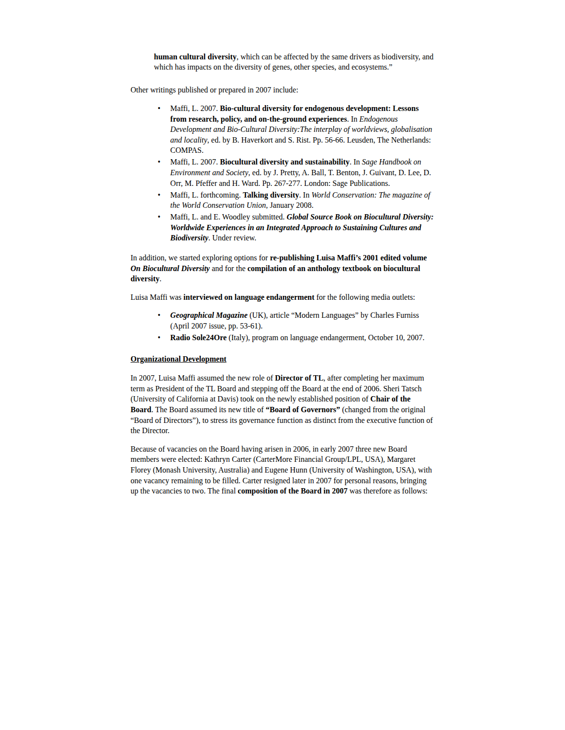human cultural diversity, which can be affected by the same drivers as biodiversity, and which has impacts on the diversity of genes, other species, and ecosystems.”
Other writings published or prepared in 2007 include:
Maffi, L. 2007. Bio-cultural diversity for endogenous development: Lessons from research, policy, and on-the-ground experiences. In Endogenous Development and Bio-Cultural Diversity:The interplay of worldviews, globalisation and locality, ed. by B. Haverkort and S. Rist. Pp. 56-66. Leusden, The Netherlands: COMPAS.
Maffi, L. 2007. Biocultural diversity and sustainability. In Sage Handbook on Environment and Society, ed. by J. Pretty, A. Ball, T. Benton, J. Guivant, D. Lee, D. Orr, M. Pfeffer and H. Ward. Pp. 267-277. London: Sage Publications.
Maffi, L. forthcoming. Talking diversity. In World Conservation: The magazine of the World Conservation Union, January 2008.
Maffi, L. and E. Woodley submitted. Global Source Book on Biocultural Diversity: Worldwide Experiences in an Integrated Approach to Sustaining Cultures and Biodiversity. Under review.
In addition, we started exploring options for re-publishing Luisa Maffi’s 2001 edited volume On Biocultural Diversity and for the compilation of an anthology textbook on biocultural diversity.
Luisa Maffi was interviewed on language endangerment for the following media outlets:
Geographical Magazine (UK), article “Modern Languages” by Charles Furniss (April 2007 issue, pp. 53-61).
Radio Sole24Ore (Italy), program on language endangerment, October 10, 2007.
Organizational Development
In 2007, Luisa Maffi assumed the new role of Director of TL, after completing her maximum term as President of the TL Board and stepping off the Board at the end of 2006. Sheri Tatsch (University of California at Davis) took on the newly established position of Chair of the Board. The Board assumed its new title of “Board of Governors” (changed from the original “Board of Directors”), to stress its governance function as distinct from the executive function of the Director.
Because of vacancies on the Board having arisen in 2006, in early 2007 three new Board members were elected: Kathryn Carter (CarterMore Financial Group/LPL, USA), Margaret Florey (Monash University, Australia) and Eugene Hunn (University of Washington, USA), with one vacancy remaining to be filled. Carter resigned later in 2007 for personal reasons, bringing up the vacancies to two. The final composition of the Board in 2007 was therefore as follows: